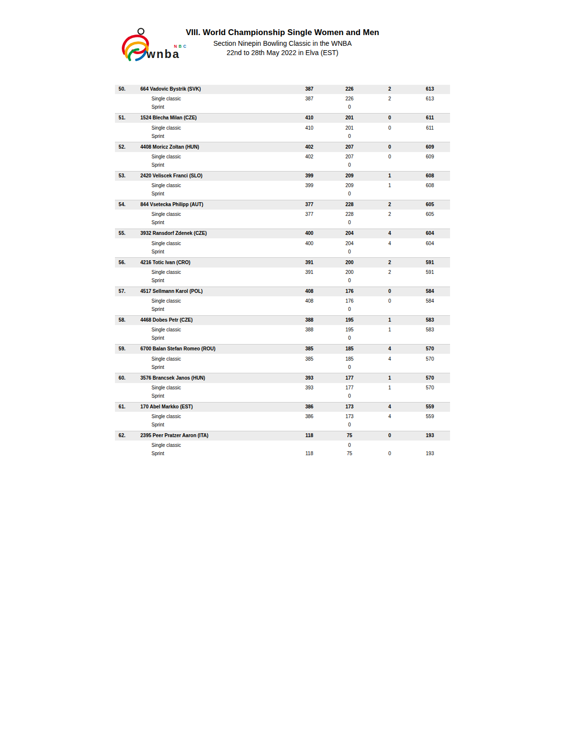wnba N B C
VIII. World Championship Single Women and Men
Section Ninepin Bowling Classic in the WNBA
22nd to 28th May 2022 in Elva (EST)
| 50. | 664 Vadovic Bystrik (SVK) | 387 | 226 | 2 | 613 |
| | Single classic | 387 | 226 | 2 | 613 |
| | Sprint | | 0 | | |
| 51. | 1524 Blecha Milan (CZE) | 410 | 201 | 0 | 611 |
| | Single classic | 410 | 201 | 0 | 611 |
| | Sprint | | 0 | | |
| 52. | 4408 Moricz Zoltan (HUN) | 402 | 207 | 0 | 609 |
| | Single classic | 402 | 207 | 0 | 609 |
| | Sprint | | 0 | | |
| 53. | 2420 Veliscek Franci (SLO) | 399 | 209 | 1 | 608 |
| | Single classic | 399 | 209 | 1 | 608 |
| | Sprint | | 0 | | |
| 54. | 844 Vsetecka Philipp (AUT) | 377 | 228 | 2 | 605 |
| | Single classic | 377 | 228 | 2 | 605 |
| | Sprint | | 0 | | |
| 55. | 3932 Ransdorf Zdenek (CZE) | 400 | 204 | 4 | 604 |
| | Single classic | 400 | 204 | 4 | 604 |
| | Sprint | | 0 | | |
| 56. | 4216 Totic Ivan (CRO) | 391 | 200 | 2 | 591 |
| | Single classic | 391 | 200 | 2 | 591 |
| | Sprint | | 0 | | |
| 57. | 4517 Sellmann Karol (POL) | 408 | 176 | 0 | 584 |
| | Single classic | 408 | 176 | 0 | 584 |
| | Sprint | | 0 | | |
| 58. | 4468 Dobes Petr (CZE) | 388 | 195 | 1 | 583 |
| | Single classic | 388 | 195 | 1 | 583 |
| | Sprint | | 0 | | |
| 59. | 6700 Balan Stefan Romeo (ROU) | 385 | 185 | 4 | 570 |
| | Single classic | 385 | 185 | 4 | 570 |
| | Sprint | | 0 | | |
| 60. | 3576 Brancsek Janos (HUN) | 393 | 177 | 1 | 570 |
| | Single classic | 393 | 177 | 1 | 570 |
| | Sprint | | 0 | | |
| 61. | 170 Abel Markko (EST) | 386 | 173 | 4 | 559 |
| | Single classic | 386 | 173 | 4 | 559 |
| | Sprint | | 0 | | |
| 62. | 2395 Peer Pratzer Aaron (ITA) | 118 | 75 | 0 | 193 |
| | Single classic | | 0 | | |
| | Sprint | 118 | 75 | 0 | 193 |